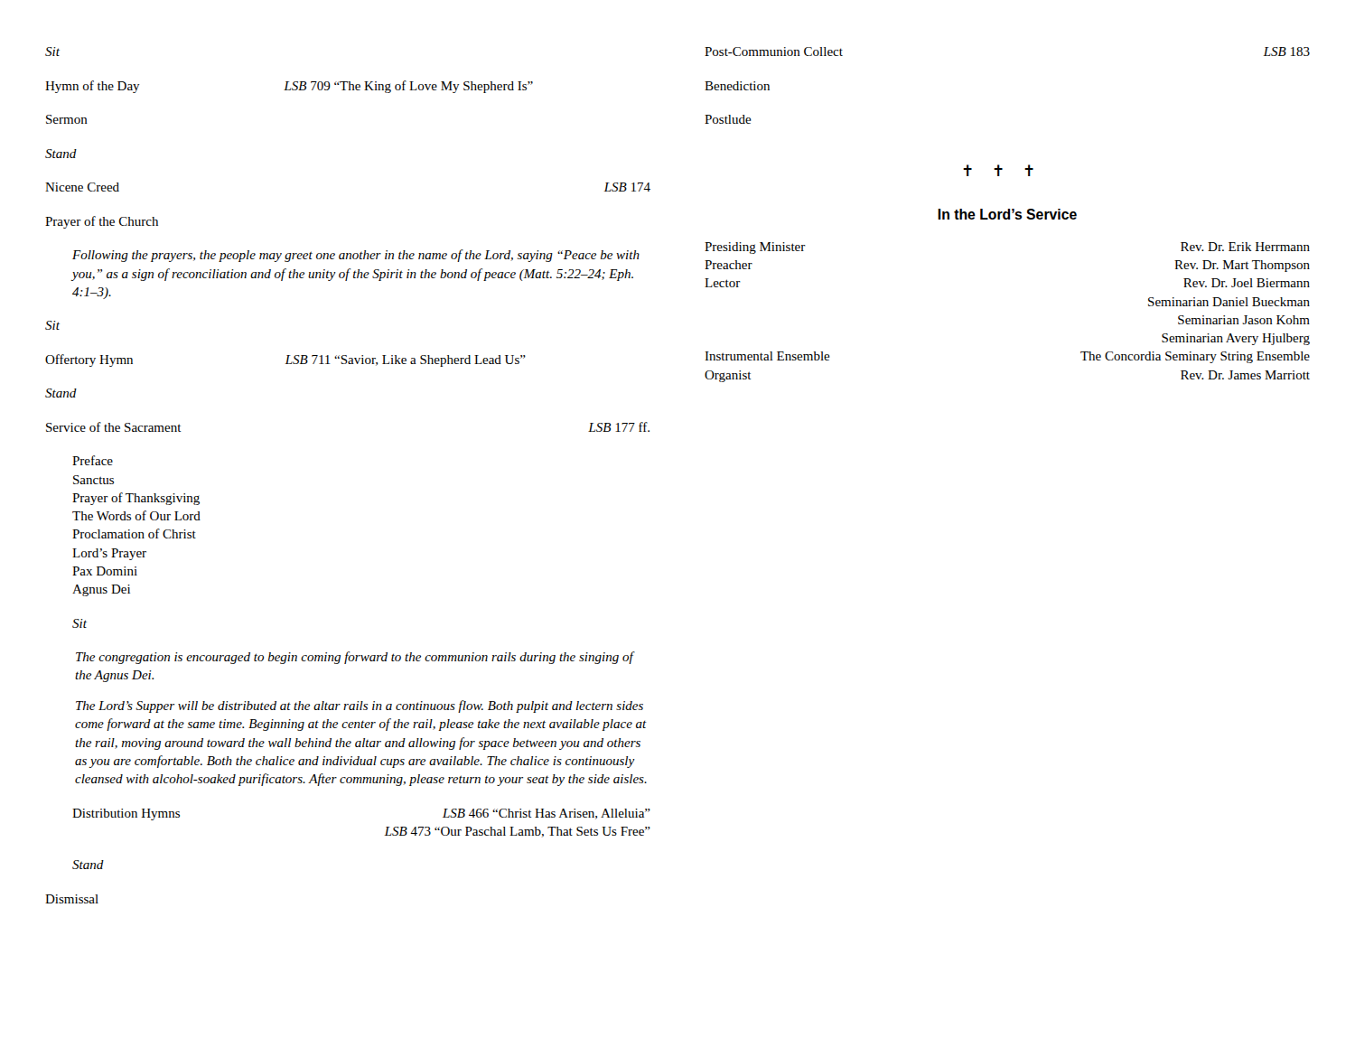Sit
Hymn of the Day LSB 709 “The King of Love My Shepherd Is”
Sermon
Stand
Nicene Creed LSB 174
Prayer of the Church
Following the prayers, the people may greet one another in the name of the Lord, saying “Peace be with you,” as a sign of reconciliation and of the unity of the Spirit in the bond of peace (Matt. 5:22–24; Eph. 4:1–3).
Sit
Offertory Hymn LSB 711 “Savior, Like a Shepherd Lead Us”
Stand
Service of the Sacrament LSB 177 ff.
Preface
Sanctus
Prayer of Thanksgiving
The Words of Our Lord
Proclamation of Christ
Lord’s Prayer
Pax Domini
Agnus Dei
Sit
The congregation is encouraged to begin coming forward to the communion rails during the singing of the Agnus Dei.
The Lord’s Supper will be distributed at the altar rails in a continuous flow. Both pulpit and lectern sides come forward at the same time. Beginning at the center of the rail, please take the next available place at the rail, moving around toward the wall behind the altar and allowing for space between you and others as you are comfortable. Both the chalice and individual cups are available. The chalice is continuously cleansed with alcohol-soaked purificators. After communing, please return to your seat by the side aisles.
Distribution Hymns
LSB 466 “Christ Has Arisen, Alleluia”
LSB 473 “Our Paschal Lamb, That Sets Us Free”
Stand
Dismissal
Post-Communion Collect LSB 183
Benediction
Postlude
✝✝✝
In the Lord’s Service
| Presiding Minister | Rev. Dr. Erik Herrmann |
| Preacher | Rev. Dr. Mart Thompson |
| Lector | Rev. Dr. Joel Biermann Seminarian Daniel Bueckman Seminarian Jason Kohm Seminarian Avery Hjulberg |
| Instrumental Ensemble | The Concordia Seminary String Ensemble |
| Organist | Rev. Dr. James Marriott |